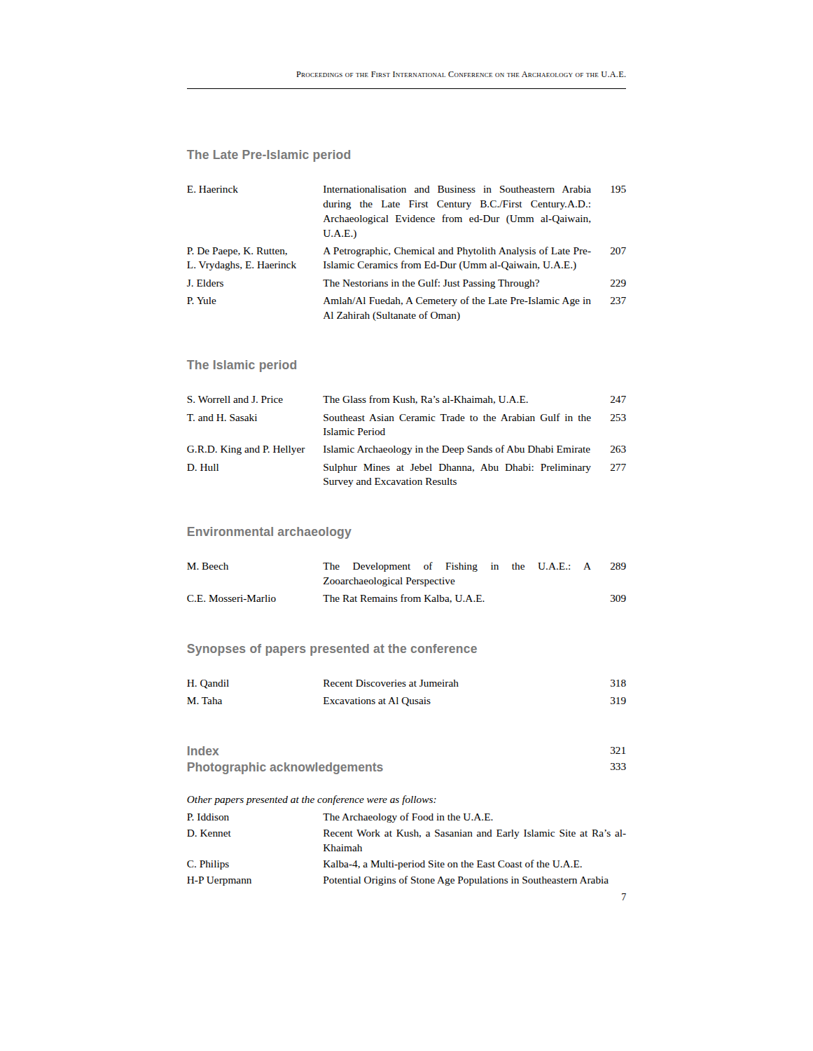Proceedings of the First International Conference on the Archaeology of the U.A.E.
The Late Pre-Islamic period
| E. Haerinck | Internationalisation and Business in Southeastern Arabia during the Late First Century B.C./First Century.A.D.: Archaeological Evidence from ed-Dur (Umm al-Qaiwain, U.A.E.) | 195 |
| P. De Paepe, K. Rutten, L. Vrydaghs, E. Haerinck | A Petrographic, Chemical and Phytolith Analysis of Late Pre-Islamic Ceramics from Ed-Dur (Umm al-Qaiwain, U.A.E.) | 207 |
| J. Elders | The Nestorians in the Gulf: Just Passing Through? | 229 |
| P. Yule | Amlah/Al Fuedah, A Cemetery of the Late Pre-Islamic Age in Al Zahirah (Sultanate of Oman) | 237 |
The Islamic period
| S. Worrell and J. Price | The Glass from Kush, Ra’s al-Khaimah, U.A.E. | 247 |
| T. and H. Sasaki | Southeast Asian Ceramic Trade to the Arabian Gulf in the Islamic Period | 253 |
| G.R.D. King and P. Hellyer | Islamic Archaeology in the Deep Sands of Abu Dhabi Emirate | 263 |
| D. Hull | Sulphur Mines at Jebel Dhanna, Abu Dhabi: Preliminary Survey and Excavation Results | 277 |
Environmental archaeology
| M. Beech | The Development of Fishing in the U.A.E.: A Zooarchaeological Perspective | 289 |
| C.E. Mosseri-Marlio | The Rat Remains from Kalba, U.A.E. | 309 |
Synopses of papers presented at the conference
| H. Qandil | Recent Discoveries at Jumeirah | 318 |
| M. Taha | Excavations at Al Qusais | 319 |
| Index | 321 |
| Photographic acknowledgements | 333 |
Other papers presented at the conference were as follows:
| P. Iddison | The Archaeology of Food in the U.A.E. |
| D. Kennet | Recent Work at Kush, a Sasanian and Early Islamic Site at Ra’s al-Khaimah |
| C. Philips | Kalba-4, a Multi-period Site on the East Coast of the U.A.E. |
| H-P Uerpmann | Potential Origins of Stone Age Populations in Southeastern Arabia |
7